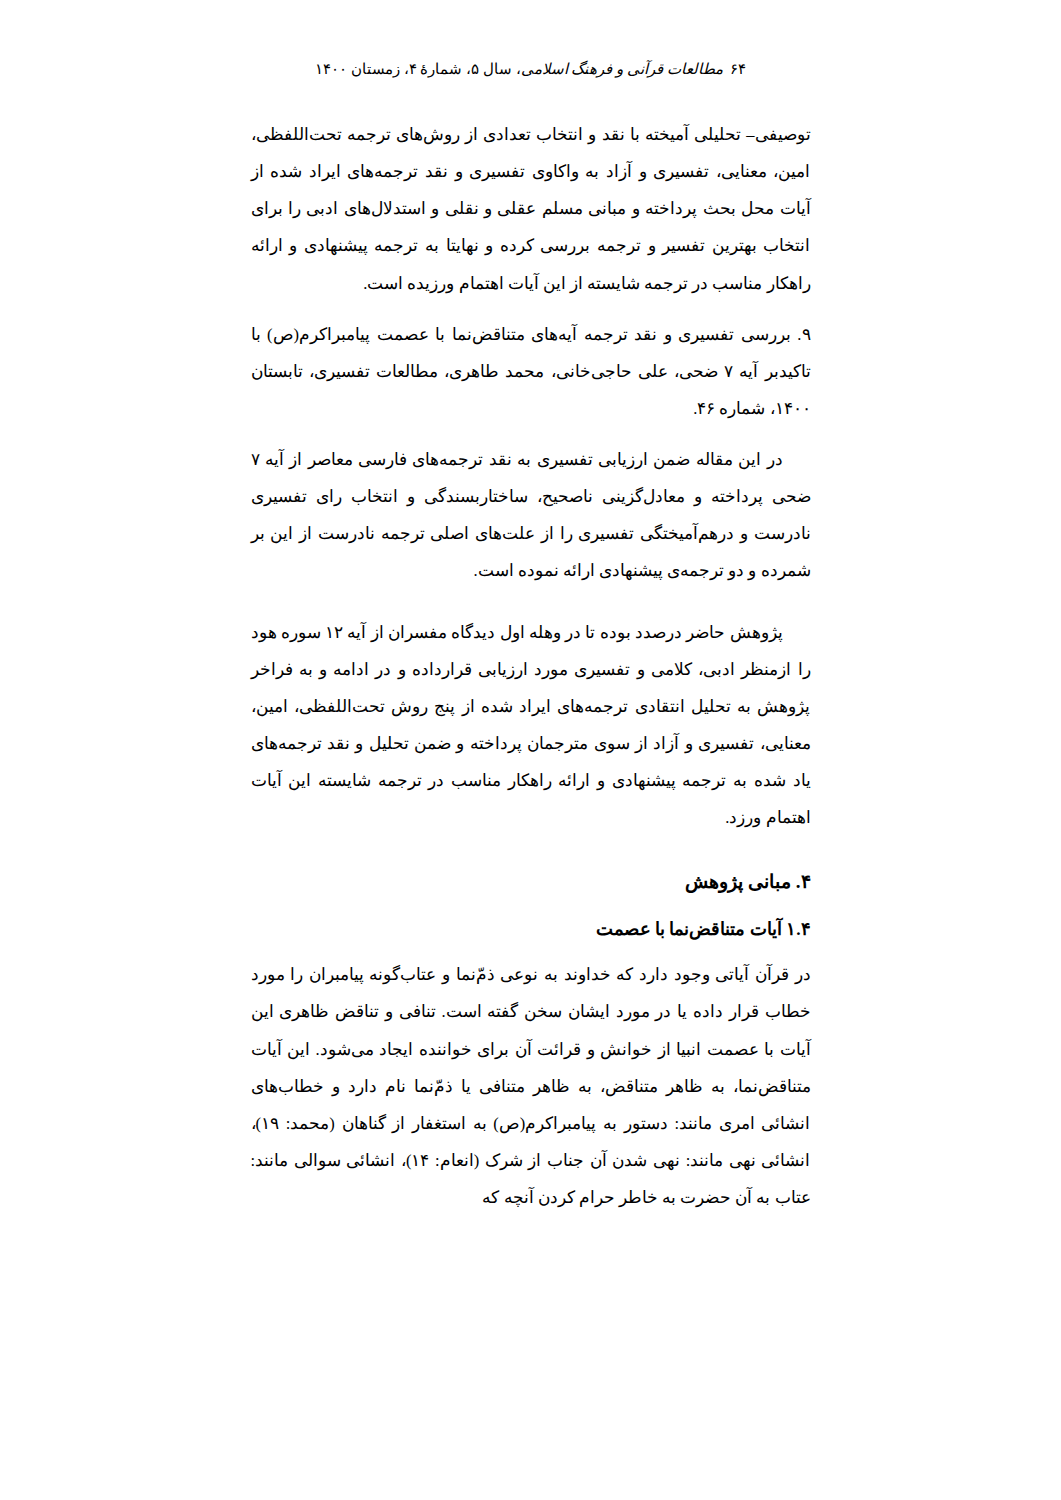۶۴ مطالعات قرآنی و فرهنگ اسلامی، سال ۵، شمارهٔ ۴، زمستان ۱۴۰۰
توصیفی– تحلیلی آمیخته با نقد و انتخاب تعدادی از روش‌های ترجمه تحت‌اللفظی، امین، معنایی، تفسیری و آزاد به واکاوی تفسیری و نقد ترجمه‌های ایراد شده از آیات محل بحث پرداخته و مبانی مسلم عقلی و نقلی و استدلال‌های ادبی را برای انتخاب بهترین تفسیر و ترجمه بررسی کرده و نهایتا به ترجمه پیشنهادی و ارائه راهکار مناسب در ترجمه شایسته از این آیات اهتمام ورزیده است.
۹. بررسی تفسیری و نقد ترجمه آیه‌های متناقض‌نما با عصمت پیامبراکرم(ص) با تاکیدبر آیه ۷ ضحی، علی حاجی‌خانی، محمد طاهری، مطالعات تفسیری، تابستان ۱۴۰۰، شماره ۴۶.
در این مقاله ضمن ارزیابی تفسیری به نقد ترجمه‌های فارسی معاصر از آیه ۷ ضحی پرداخته و معادل‌گزینی ناصحیح، ساختاربسندگی و انتخاب رای تفسیری نادرست و درهم‌آمیختگی تفسیری را از علت‌های اصلی ترجمه نادرست از این بر شمرده و دو ترجمه‌ی پیشنهادی ارائه نموده است.
پژوهش حاضر درصدد بوده تا در وهله اول دیدگاه مفسران از آیه ۱۲ سوره هود را ازمنظر ادبی، کلامی و تفسیری مورد ارزیابی قرارداده و در ادامه و به فراخر پژوهش به تحلیل انتقادی ترجمه‌های ایراد شده از پنج روش تحت‌اللفظی، امین، معنایی، تفسیری و آزاد از سوی مترجمان پرداخته و ضمن تحلیل و نقد ترجمه‌های یاد شده به ترجمه پیشنهادی و ارائه راهکار مناسب در ترجمه شایسته این آیات اهتمام ورزد.
۴. مبانی پژوهش
۱.۴ آیات متناقض‌نما با عصمت
در قرآن آیاتی وجود دارد که خداوند به نوعی ذمّ‌نما و عتاب‌گونه پیامبران را مورد خطاب قرار داده یا در مورد ایشان سخن گفته است. تنافی و تناقض ظاهری این آیات با عصمت انبیا از خوانش و قرائت آن برای خواننده ایجاد می‌شود. این آیات متناقض‌نما، به ظاهر متناقض، به ظاهر متنافی یا ذمّ‌نما نام دارد و خطاب‌های انشائی امری مانند: دستور به پیامبراکرم(ص) به استغفار از گناهان (محمد: ۱۹)، انشائی نهی مانند: نهی شدن آن جناب از شرک (انعام: ۱۴)، انشائی سوالی مانند: عتاب به آن حضرت به خاطر حرام کردن آنچه که